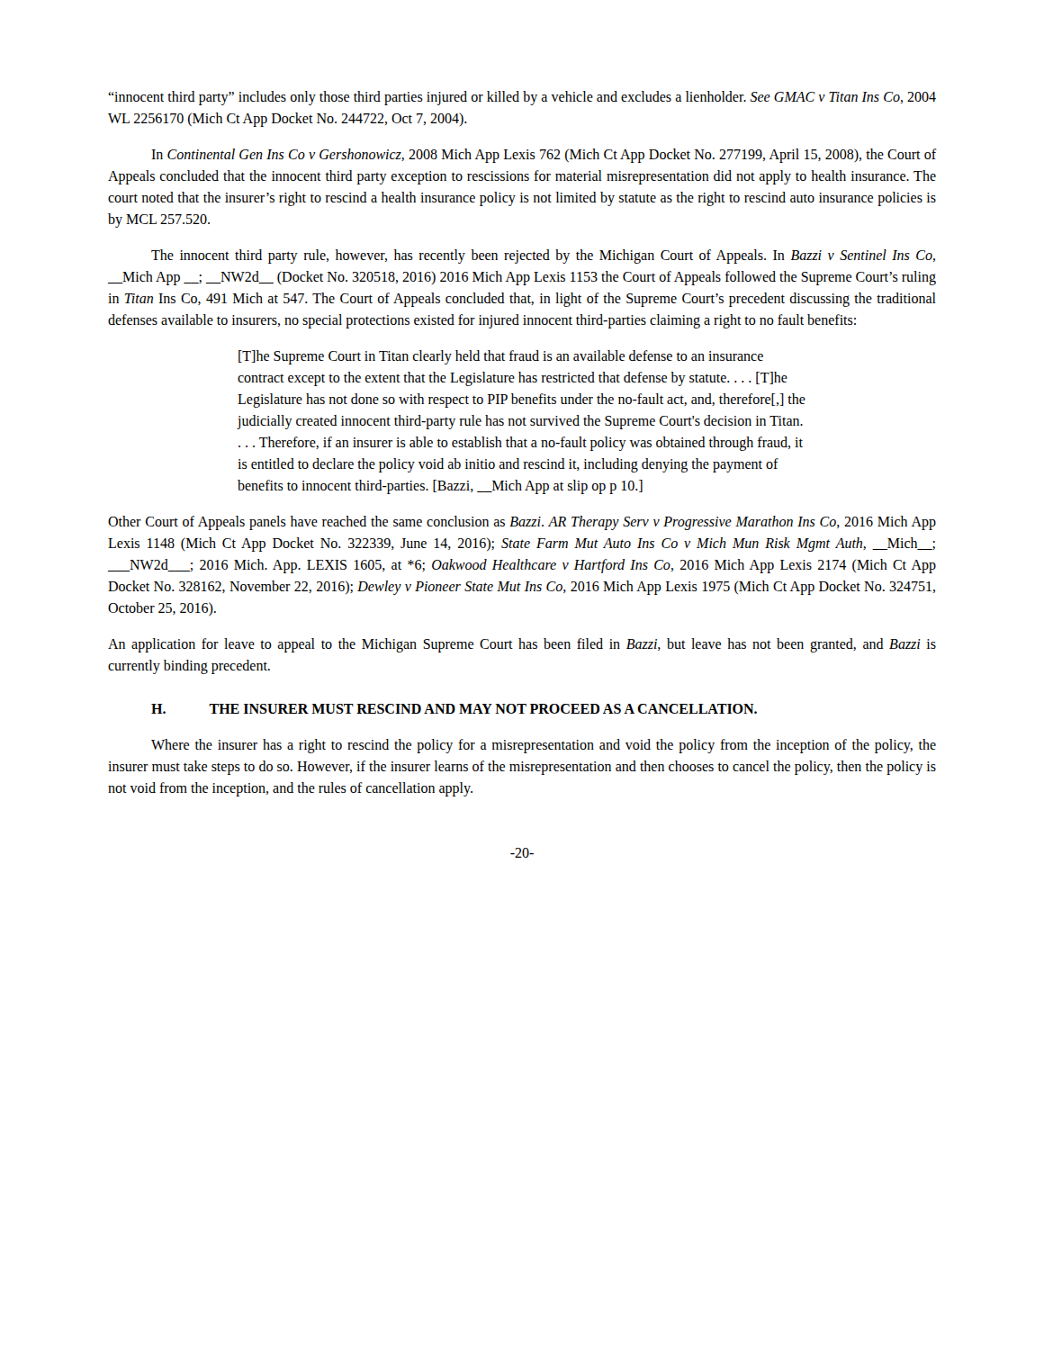“innocent third party” includes only those third parties injured or killed by a vehicle and excludes a lienholder. See GMAC v Titan Ins Co, 2004 WL 2256170 (Mich Ct App Docket No. 244722, Oct 7, 2004).
In Continental Gen Ins Co v Gershonowicz, 2008 Mich App Lexis 762 (Mich Ct App Docket No. 277199, April 15, 2008), the Court of Appeals concluded that the innocent third party exception to rescissions for material misrepresentation did not apply to health insurance. The court noted that the insurer’s right to rescind a health insurance policy is not limited by statute as the right to rescind auto insurance policies is by MCL 257.520.
The innocent third party rule, however, has recently been rejected by the Michigan Court of Appeals. In Bazzi v Sentinel Ins Co, __Mich App __; __NW2d__ (Docket No. 320518, 2016) 2016 Mich App Lexis 1153 the Court of Appeals followed the Supreme Court’s ruling in Titan Ins Co, 491 Mich at 547. The Court of Appeals concluded that, in light of the Supreme Court’s precedent discussing the traditional defenses available to insurers, no special protections existed for injured innocent third-parties claiming a right to no fault benefits:
[T]he Supreme Court in Titan clearly held that fraud is an available defense to an insurance contract except to the extent that the Legislature has restricted that defense by statute. . . . [T]he Legislature has not done so with respect to PIP benefits under the no-fault act, and, therefore[,] the judicially created innocent third-party rule has not survived the Supreme Court's decision in Titan. . . . Therefore, if an insurer is able to establish that a no-fault policy was obtained through fraud, it is entitled to declare the policy void ab initio and rescind it, including denying the payment of benefits to innocent third-parties. [Bazzi, __Mich App at slip op p 10.]
Other Court of Appeals panels have reached the same conclusion as Bazzi. AR Therapy Serv v Progressive Marathon Ins Co, 2016 Mich App Lexis 1148 (Mich Ct App Docket No. 322339, June 14, 2016); State Farm Mut Auto Ins Co v Mich Mun Risk Mgmt Auth, __Mich__; ___NW2d___; 2016 Mich. App. LEXIS 1605, at *6; Oakwood Healthcare v Hartford Ins Co, 2016 Mich App Lexis 2174 (Mich Ct App Docket No. 328162, November 22, 2016); Dewley v Pioneer State Mut Ins Co, 2016 Mich App Lexis 1975 (Mich Ct App Docket No. 324751, October 25, 2016).
An application for leave to appeal to the Michigan Supreme Court has been filed in Bazzi, but leave has not been granted, and Bazzi is currently binding precedent.
H. THE INSURER MUST RESCIND AND MAY NOT PROCEED AS A CANCELLATION.
Where the insurer has a right to rescind the policy for a misrepresentation and void the policy from the inception of the policy, the insurer must take steps to do so. However, if the insurer learns of the misrepresentation and then chooses to cancel the policy, then the policy is not void from the inception, and the rules of cancellation apply.
-20-